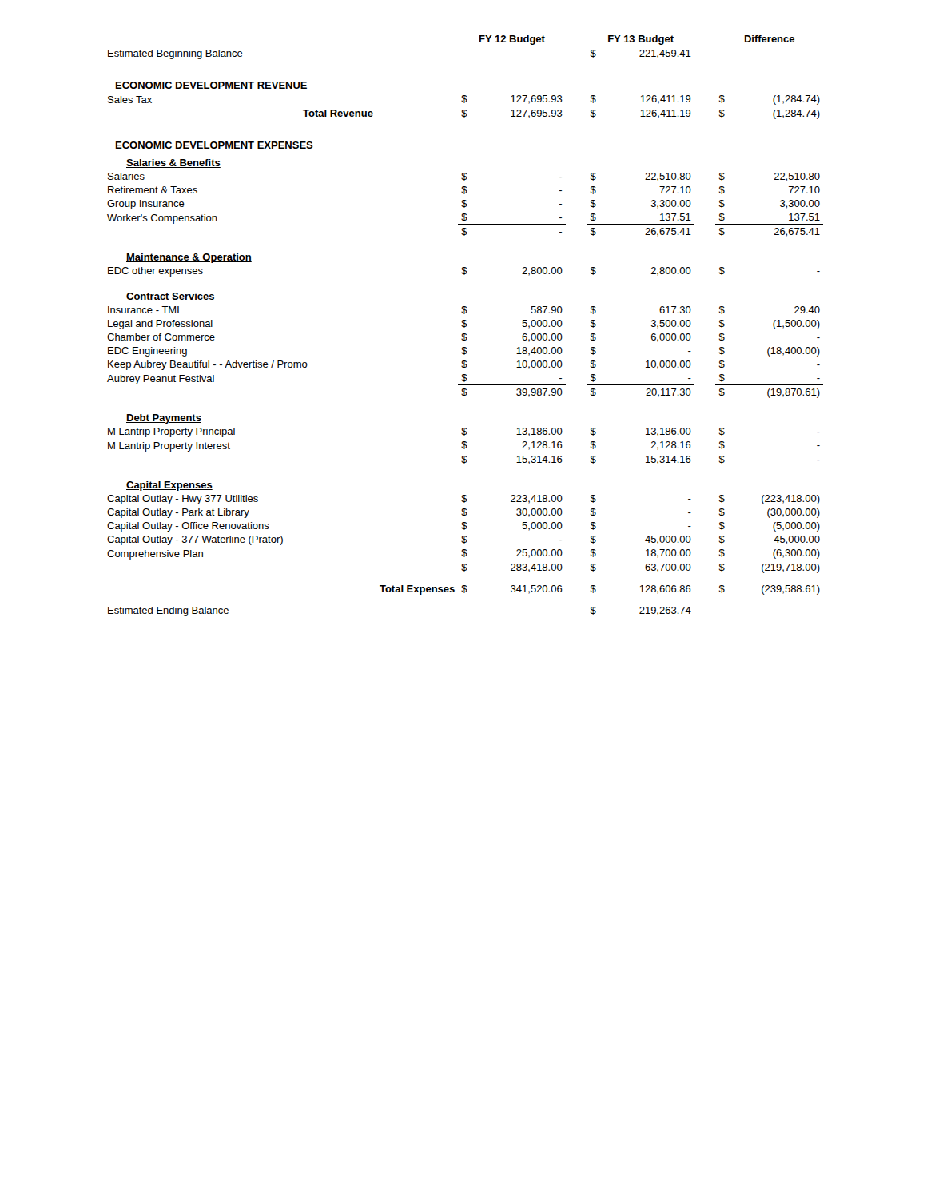| | | FY 12 Budget | | FY 13 Budget | | Difference |
| Estimated Beginning Balance | | | | | $ | 221,459.41 | | | |
| ECONOMIC DEVELOPMENT REVENUE | |
| Sales Tax | | $ | 127,695.93 | | $ | 126,411.19 | | $ | (1,284.74) |
| Total Revenue | | $ | 127,695.93 | | $ | 126,411.19 | | $ | (1,284.74) |
| ECONOMIC DEVELOPMENT EXPENSES | |
| Salaries & Benefits | |
| Salaries | | $ | - | | $ | 22,510.80 | | $ | 22,510.80 |
| Retirement & Taxes | | $ | - | | $ | 727.10 | | $ | 727.10 |
| Group Insurance | | $ | - | | $ | 3,300.00 | | $ | 3,300.00 |
| Worker's Compensation | | $ | - | | $ | 137.51 | | $ | 137.51 |
| | | $ | - | | $ | 26,675.41 | | $ | 26,675.41 |
| Maintenance & Operation | |
| EDC other expenses | | $ | 2,800.00 | | $ | 2,800.00 | | $ | - |
| Contract Services | |
| Insurance - TML | | $ | 587.90 | | $ | 617.30 | | $ | 29.40 |
| Legal and Professional | | $ | 5,000.00 | | $ | 3,500.00 | | $ | (1,500.00) |
| Chamber of Commerce | | $ | 6,000.00 | | $ | 6,000.00 | | $ | - |
| EDC Engineering | | $ | 18,400.00 | | $ | - | | $ | (18,400.00) |
| Keep Aubrey Beautiful - - Advertise / Promo | | $ | 10,000.00 | | $ | 10,000.00 | | $ | - |
| Aubrey Peanut Festival | | $ | - | | $ | - | | $ | - |
| | | $ | 39,987.90 | | $ | 20,117.30 | | $ | (19,870.61) |
| Debt Payments | |
| M Lantrip Property Principal | | $ | 13,186.00 | | $ | 13,186.00 | | $ | - |
| M Lantrip Property Interest | | $ | 2,128.16 | | $ | 2,128.16 | | $ | - |
| | | $ | 15,314.16 | | $ | 15,314.16 | | $ | - |
| Capital Expenses | |
| Capital Outlay - Hwy 377 Utilities | | $ | 223,418.00 | | $ | - | | $ | (223,418.00) |
| Capital Outlay - Park at Library | | $ | 30,000.00 | | $ | - | | $ | (30,000.00) |
| Capital Outlay - Office Renovations | | $ | 5,000.00 | | $ | - | | $ | (5,000.00) |
| Capital Outlay - 377 Waterline (Prator) | | $ | - | | $ | 45,000.00 | | $ | 45,000.00 |
| Comprehensive Plan | | $ | 25,000.00 | | $ | 18,700.00 | | $ | (6,300.00) |
| | | $ | 283,418.00 | | $ | 63,700.00 | | $ | (219,718.00) |
| | Total Expenses | $ | 341,520.06 | | $ | 128,606.86 | | $ | (239,588.61) |
| Estimated Ending Balance | | | | | $ | 219,263.74 | | | |